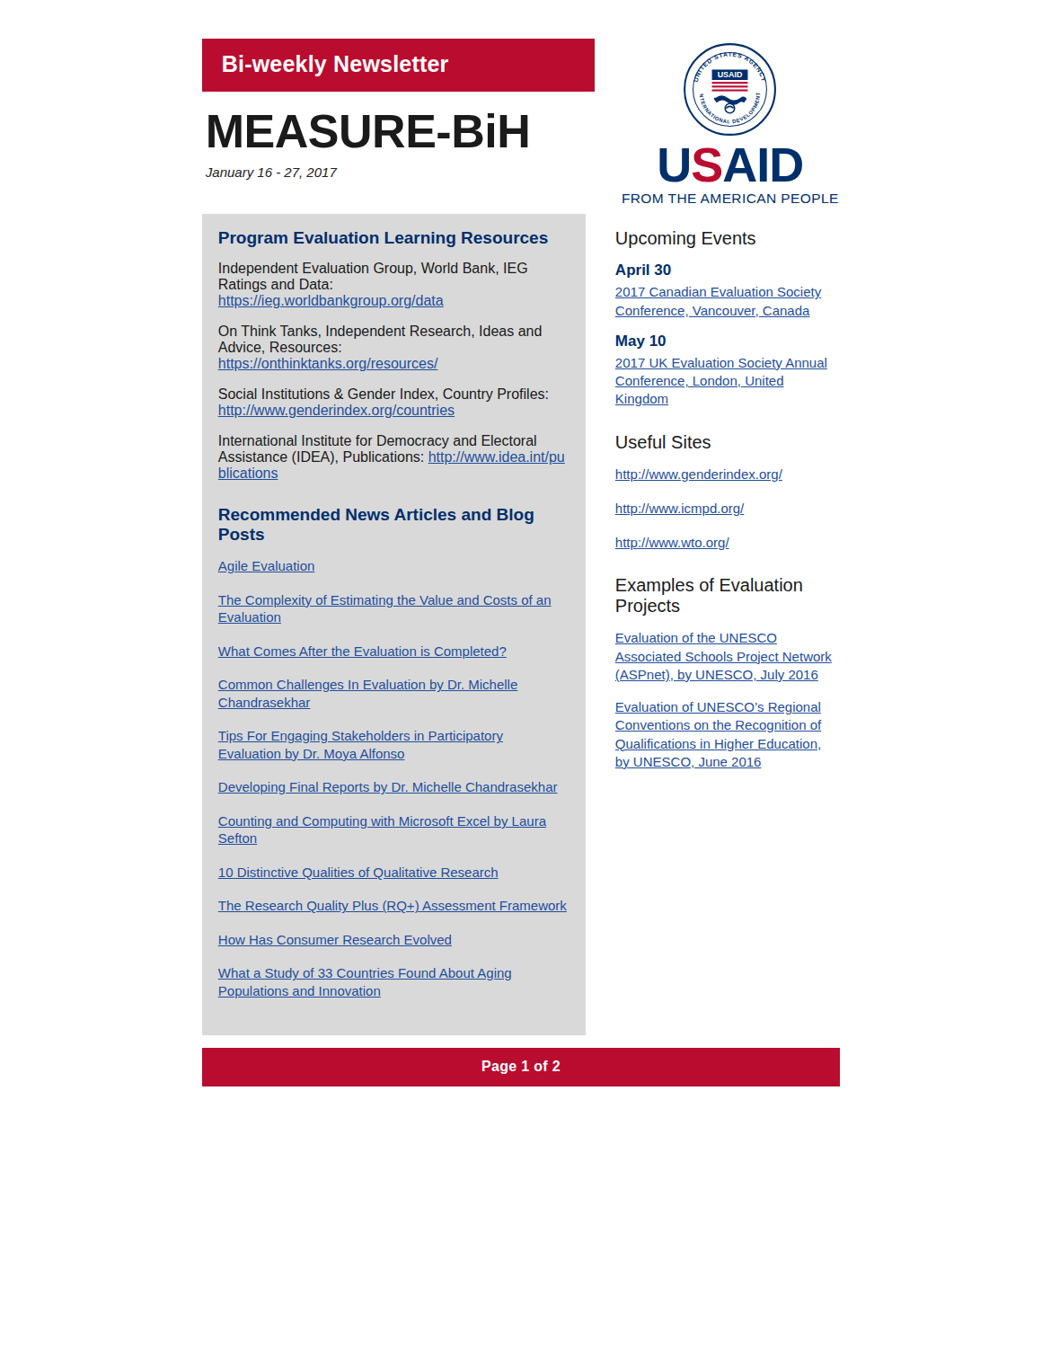Bi-weekly Newsletter
MEASURE-BiH
January 16 - 27, 2017
UNITED STATES AGENCY INTERNATIONAL DEVELOPMENT USAID
USAID
FROM THE AMERICAN PEOPLE
Program Evaluation Learning Resources
Independent Evaluation Group, World Bank, IEG Ratings and Data: https://ieg.worldbankgroup.org/data
On Think Tanks, Independent Research, Ideas and Advice, Resources: https://onthinktanks.org/resources/
Social Institutions & Gender Index, Country Profiles: http://www.genderindex.org/countries
International Institute for Democracy and Electoral Assistance (IDEA), Publications: http://www.idea.int/publications
Recommended News Articles and Blog Posts
Agile Evaluation
The Complexity of Estimating the Value and Costs of an Evaluation
What Comes After the Evaluation is Completed?
Common Challenges In Evaluation by Dr. Michelle Chandrasekhar
Tips For Engaging Stakeholders in Participatory Evaluation by Dr. Moya Alfonso
Developing Final Reports by Dr. Michelle Chandrasekhar
Counting and Computing with Microsoft Excel by Laura Sefton
10 Distinctive Qualities of Qualitative Research
The Research Quality Plus (RQ+) Assessment Framework
How Has Consumer Research Evolved
What a Study of 33 Countries Found About Aging Populations and Innovation
Upcoming Events
April 30
2017 Canadian Evaluation Society Conference, Vancouver, Canada
May 10
2017 UK Evaluation Society Annual Conference, London, United Kingdom
Useful Sites
http://www.genderindex.org/
http://www.icmpd.org/
http://www.wto.org/
Examples of Evaluation Projects
Evaluation of the UNESCO Associated Schools Project Network (ASPnet), by UNESCO, July 2016
Evaluation of UNESCO’s Regional Conventions on the Recognition of Qualifications in Higher Education, by UNESCO, June 2016
Page 1 of 2